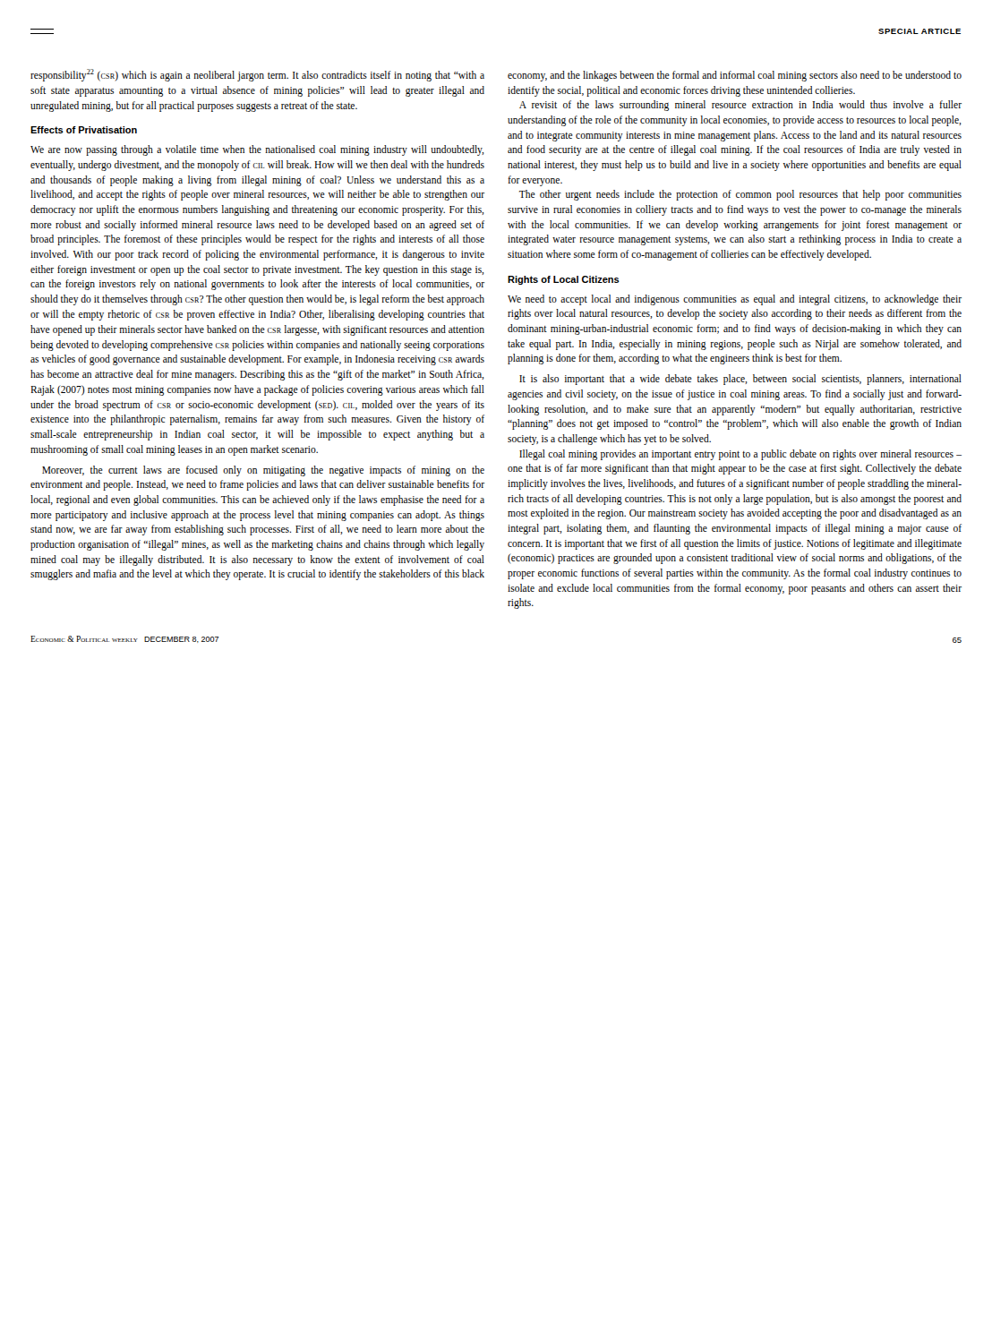SPECIAL ARTICLE
responsibility22 (csr) which is again a neoliberal jargon term. It also contradicts itself in noting that “with a soft state apparatus amounting to a virtual absence of mining policies” will lead to greater illegal and unregulated mining, but for all practical purposes suggests a retreat of the state.
Effects of Privatisation
We are now passing through a volatile time when the nationalised coal mining industry will undoubtedly, eventually, undergo divestment, and the monopoly of cil will break. How will we then deal with the hundreds and thousands of people making a living from illegal mining of coal? Unless we understand this as a livelihood, and accept the rights of people over mineral resources, we will neither be able to strengthen our democracy nor uplift the enormous numbers languishing and threatening our economic prosperity. For this, more robust and socially informed mineral resource laws need to be developed based on an agreed set of broad principles. The foremost of these principles would be respect for the rights and interests of all those involved. With our poor track record of policing the environmental performance, it is dangerous to invite either foreign investment or open up the coal sector to private investment. The key question in this stage is, can the foreign investors rely on national governments to look after the interests of local communities, or should they do it themselves through csr? The other question then would be, is legal reform the best approach or will the empty rhetoric of csr be proven effective in India? Other, liberalising developing countries that have opened up their minerals sector have banked on the csr largesse, with significant resources and attention being devoted to developing comprehensive csr policies within companies and nationally seeing corporations as vehicles of good governance and sustainable development. For example, in Indonesia receiving csr awards has become an attractive deal for mine managers. Describing this as the “gift of the market” in South Africa, Rajak (2007) notes most mining companies now have a package of policies covering various areas which fall under the broad spectrum of csr or socio-economic development (sed). cil, molded over the years of its existence into the philanthropic paternalism, remains far away from such measures. Given the history of small-scale entrepreneurship in Indian coal sector, it will be impossible to expect anything but a mushrooming of small coal mining leases in an open market scenario.
Moreover, the current laws are focused only on mitigating the negative impacts of mining on the environment and people. Instead, we need to frame policies and laws that can deliver sustainable benefits for local, regional and even global communities. This can be achieved only if the laws emphasise the need for a more participatory and inclusive approach at the process level that mining companies can adopt. As things stand now, we are far away from establishing such processes. First of all, we need to learn more about the production organisation of “illegal” mines, as well as the marketing chains and chains through which legally mined coal may be illegally distributed. It is also necessary to know the extent of involvement of coal smugglers and mafia and the level at which they operate. It is crucial to identify the stakeholders of this black economy, and the linkages between the formal and informal coal mining sectors also need to be understood to identify the social, political and economic forces driving these unintended collieries.
A revisit of the laws surrounding mineral resource extraction in India would thus involve a fuller understanding of the role of the community in local economies, to provide access to resources to local people, and to integrate community interests in mine management plans. Access to the land and its natural resources and food security are at the centre of illegal coal mining. If the coal resources of India are truly vested in national interest, they must help us to build and live in a society where opportunities and benefits are equal for everyone.
The other urgent needs include the protection of common pool resources that help poor communities survive in rural economies in colliery tracts and to find ways to vest the power to co-manage the minerals with the local communities. If we can develop working arrangements for joint forest management or integrated water resource management systems, we can also start a rethinking process in India to create a situation where some form of co-management of collieries can be effectively developed.
Rights of Local Citizens
We need to accept local and indigenous communities as equal and integral citizens, to acknowledge their rights over local natural resources, to develop the society also according to their needs as different from the dominant mining-urban-industrial economic form; and to find ways of decision-making in which they can take equal part. In India, especially in mining regions, people such as Nirjal are somehow tolerated, and planning is done for them, according to what the engineers think is best for them.
It is also important that a wide debate takes place, between social scientists, planners, international agencies and civil society, on the issue of justice in coal mining areas. To find a socially just and forward-looking resolution, and to make sure that an apparently “modern” but equally authoritarian, restrictive “planning” does not get imposed to “control” the “problem”, which will also enable the growth of Indian society, is a challenge which has yet to be solved.
Illegal coal mining provides an important entry point to a public debate on rights over mineral resources – one that is of far more significant than that might appear to be the case at first sight. Collectively the debate implicitly involves the lives, livelihoods, and futures of a significant number of people straddling the mineral-rich tracts of all developing countries. This is not only a large population, but is also amongst the poorest and most exploited in the region. Our mainstream society has avoided accepting the poor and disadvantaged as an integral part, isolating them, and flaunting the environmental impacts of illegal mining a major cause of concern. It is important that we first of all question the limits of justice. Notions of legitimate and illegitimate (economic) practices are grounded upon a consistent traditional view of social norms and obligations, of the proper economic functions of several parties within the community. As the formal coal industry continues to isolate and exclude local communities from the formal economy, poor peasants and others can assert their rights.
Economic & Political weekly DECEMBER 8, 2007
65